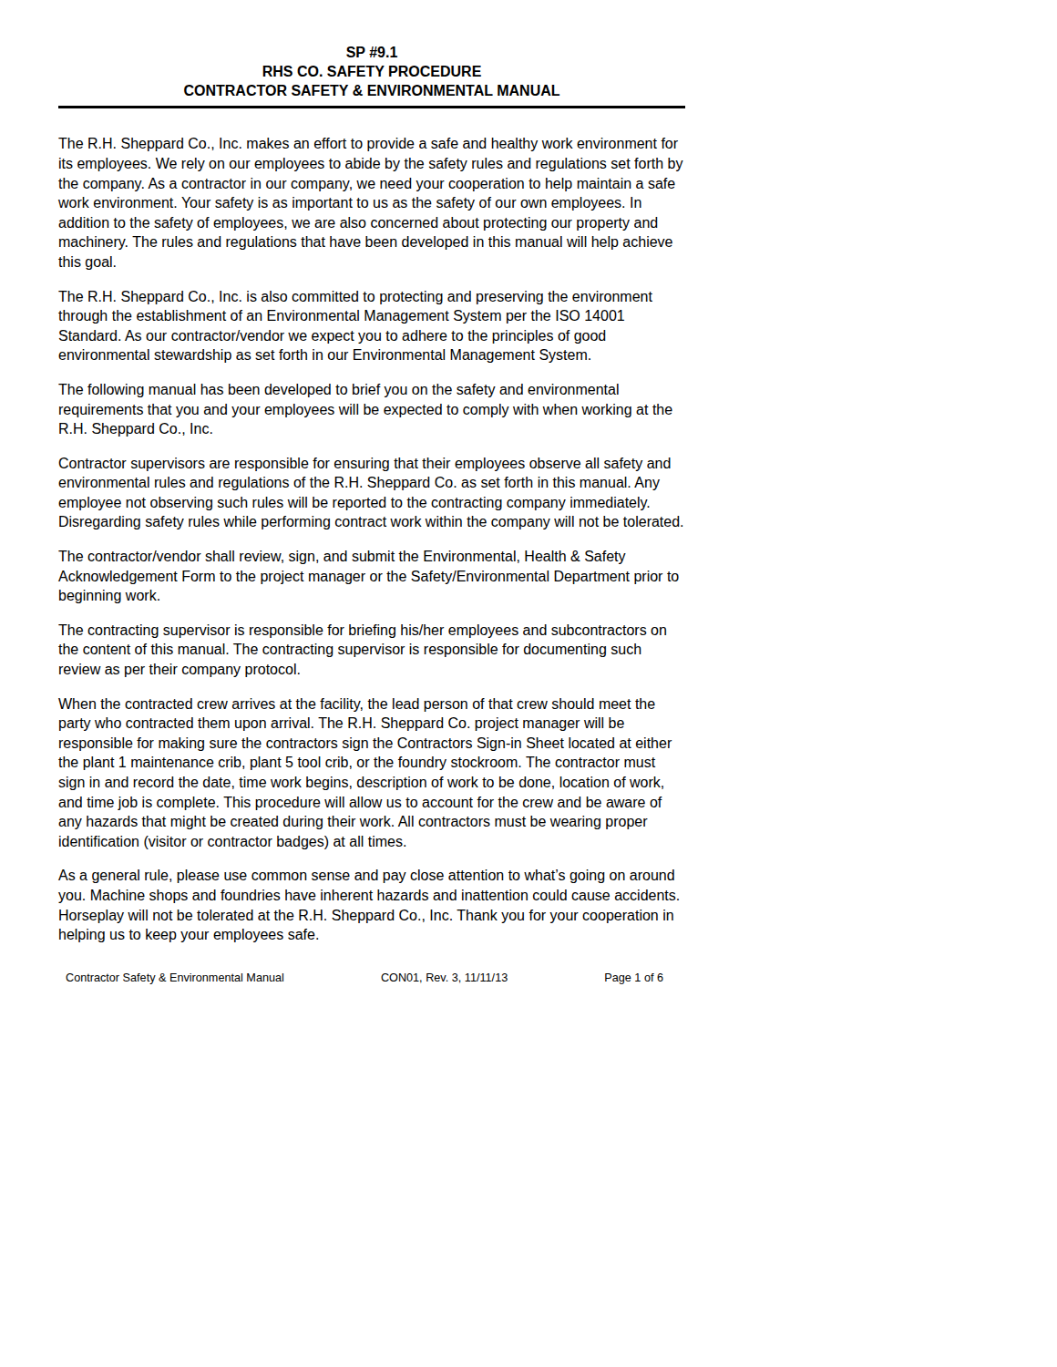SP #9.1 RHS CO. SAFETY PROCEDURE CONTRACTOR SAFETY & ENVIRONMENTAL MANUAL
The R.H. Sheppard Co., Inc. makes an effort to provide a safe and healthy work environment for its employees. We rely on our employees to abide by the safety rules and regulations set forth by the company. As a contractor in our company, we need your cooperation to help maintain a safe work environment. Your safety is as important to us as the safety of our own employees. In addition to the safety of employees, we are also concerned about protecting our property and machinery. The rules and regulations that have been developed in this manual will help achieve this goal.
The R.H. Sheppard Co., Inc. is also committed to protecting and preserving the environment through the establishment of an Environmental Management System per the ISO 14001 Standard. As our contractor/vendor we expect you to adhere to the principles of good environmental stewardship as set forth in our Environmental Management System.
The following manual has been developed to brief you on the safety and environmental requirements that you and your employees will be expected to comply with when working at the R.H. Sheppard Co., Inc.
Contractor supervisors are responsible for ensuring that their employees observe all safety and environmental rules and regulations of the R.H. Sheppard Co. as set forth in this manual. Any employee not observing such rules will be reported to the contracting company immediately. Disregarding safety rules while performing contract work within the company will not be tolerated.
The contractor/vendor shall review, sign, and submit the Environmental, Health & Safety Acknowledgement Form to the project manager or the Safety/Environmental Department prior to beginning work.
The contracting supervisor is responsible for briefing his/her employees and subcontractors on the content of this manual. The contracting supervisor is responsible for documenting such review as per their company protocol.
When the contracted crew arrives at the facility, the lead person of that crew should meet the party who contracted them upon arrival. The R.H. Sheppard Co. project manager will be responsible for making sure the contractors sign the Contractors Sign-in Sheet located at either the plant 1 maintenance crib, plant 5 tool crib, or the foundry stockroom. The contractor must sign in and record the date, time work begins, description of work to be done, location of work, and time job is complete. This procedure will allow us to account for the crew and be aware of any hazards that might be created during their work. All contractors must be wearing proper identification (visitor or contractor badges) at all times.
As a general rule, please use common sense and pay close attention to what’s going on around you. Machine shops and foundries have inherent hazards and inattention could cause accidents. Horseplay will not be tolerated at the R.H. Sheppard Co., Inc. Thank you for your cooperation in helping us to keep your employees safe.
Contractor Safety & Environmental Manual CON01, Rev. 3, 11/11/13 Page 1 of 6